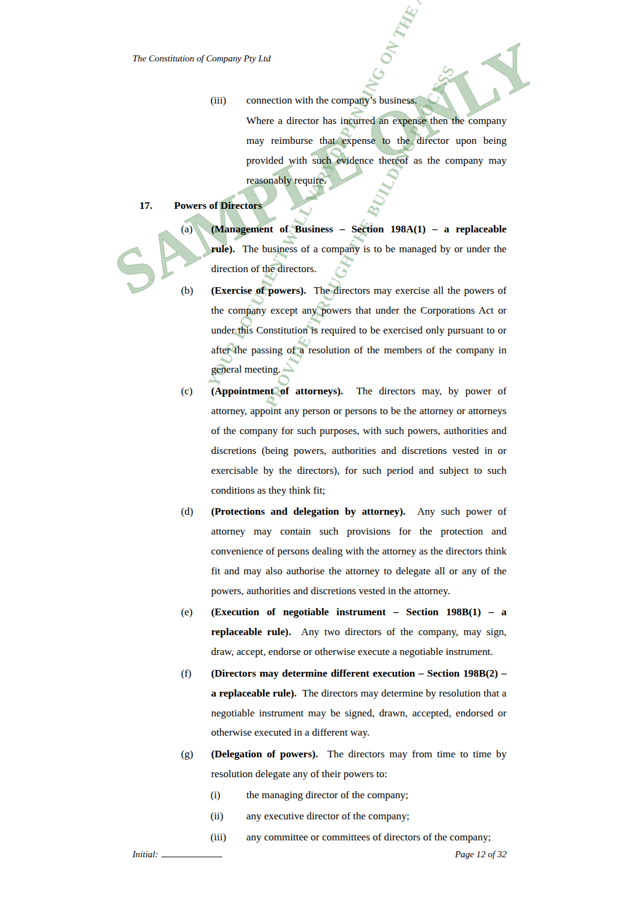SAMPLE ONLY
YOUR DOCUMENT WILL VARY DEPENDING ON THE ANSWERS YOU
PROVIDE THROUGH THE BUILDING PROCESS
The Constitution of Company Pty Ltd
(iii)
connection with the company’s business.
Where a director has incurred an expense then the company may reimburse that expense to the director upon being provided with such evidence thereof as the company may reasonably require.
17.
Powers of Directors
(a)
(Management of Business – Section 198A(1) – a replaceable rule). The business of a company is to be managed by or under the direction of the directors.
(b)
(Exercise of powers). The directors may exercise all the powers of the company except any powers that under the Corporations Act or under this Constitution is required to be exercised only pursuant to or after the passing of a resolution of the members of the company in general meeting.
(c)
(Appointment of attorneys). The directors may, by power of attorney, appoint any person or persons to be the attorney or attorneys of the company for such purposes, with such powers, authorities and discretions (being powers, authorities and discretions vested in or exercisable by the directors), for such period and subject to such conditions as they think fit;
(d)
(Protections and delegation by attorney). Any such power of attorney may contain such provisions for the protection and convenience of persons dealing with the attorney as the directors think fit and may also authorise the attorney to delegate all or any of the powers, authorities and discretions vested in the attorney.
(e)
(Execution of negotiable instrument – Section 198B(1) – a replaceable rule). Any two directors of the company, may sign, draw, accept, endorse or otherwise execute a negotiable instrument.
(f)
(Directors may determine different execution – Section 198B(2) – a replaceable rule). The directors may determine by resolution that a negotiable instrument may be signed, drawn, accepted, endorsed or otherwise executed in a different way.
(g)
(Delegation of powers). The directors may from time to time by resolution delegate any of their powers to:
(i)
the managing director of the company;
(ii)
any executive director of the company;
(iii)
any committee or committees of directors of the company;
Initial:
Page 12 of 32